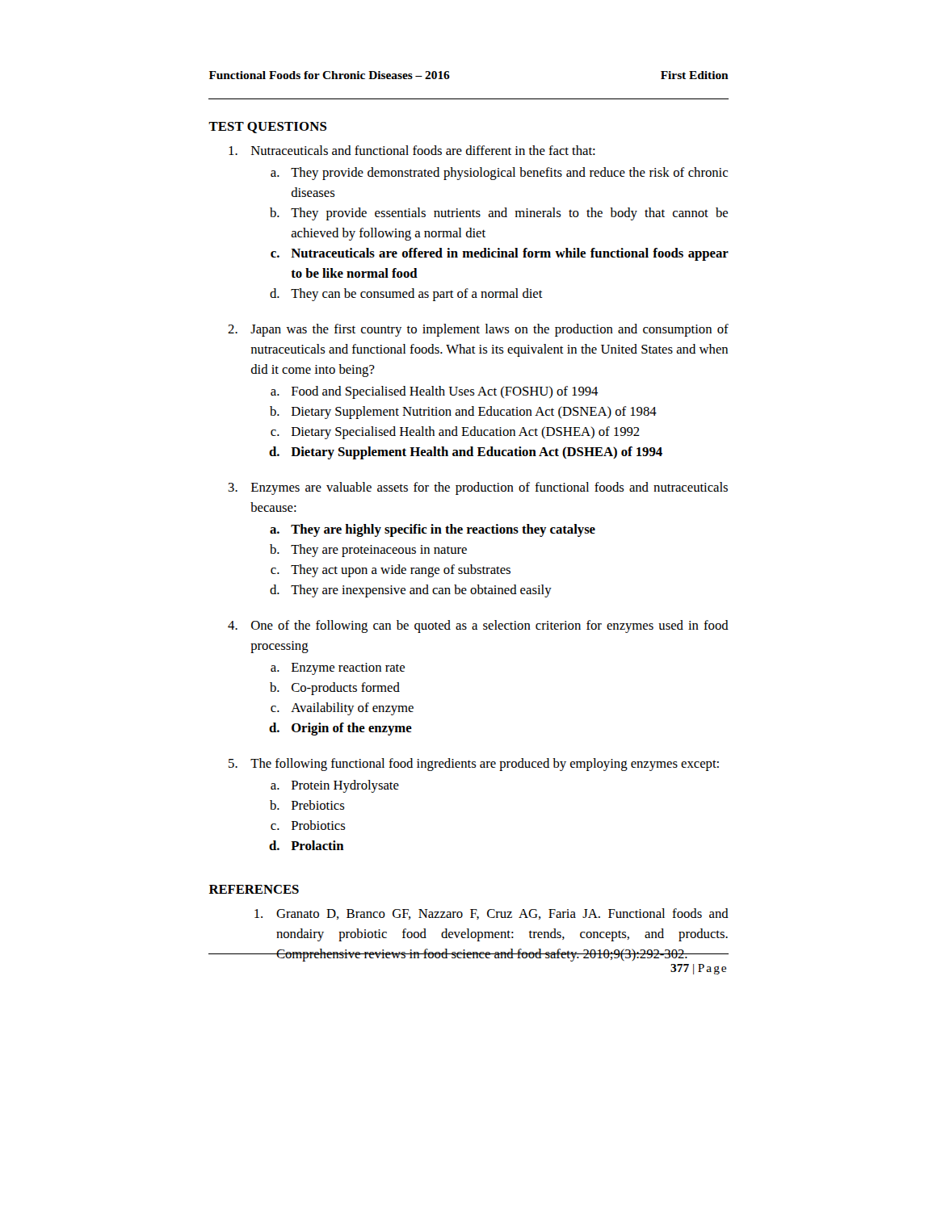Functional Foods for Chronic Diseases – 2016 First Edition
TEST QUESTIONS
Nutraceuticals and functional foods are different in the fact that:
They provide demonstrated physiological benefits and reduce the risk of chronic diseases
They provide essentials nutrients and minerals to the body that cannot be achieved by following a normal diet
Nutraceuticals are offered in medicinal form while functional foods appear to be like normal food
They can be consumed as part of a normal diet
Japan was the first country to implement laws on the production and consumption of nutraceuticals and functional foods. What is its equivalent in the United States and when did it come into being?
Food and Specialised Health Uses Act (FOSHU) of 1994
Dietary Supplement Nutrition and Education Act (DSNEA) of 1984
Dietary Specialised Health and Education Act (DSHEA) of 1992
Dietary Supplement Health and Education Act (DSHEA) of 1994
Enzymes are valuable assets for the production of functional foods and nutraceuticals because:
They are highly specific in the reactions they catalyse
They are proteinaceous in nature
They act upon a wide range of substrates
They are inexpensive and can be obtained easily
One of the following can be quoted as a selection criterion for enzymes used in food processing
Enzyme reaction rate
Co-products formed
Availability of enzyme
Origin of the enzyme
The following functional food ingredients are produced by employing enzymes except:
Protein Hydrolysate
Prebiotics
Probiotics
Prolactin
REFERENCES
Granato D, Branco GF, Nazzaro F, Cruz AG, Faria JA. Functional foods and nondairy probiotic food development: trends, concepts, and products. Comprehensive reviews in food science and food safety. 2010;9(3):292-302.
377 | Page